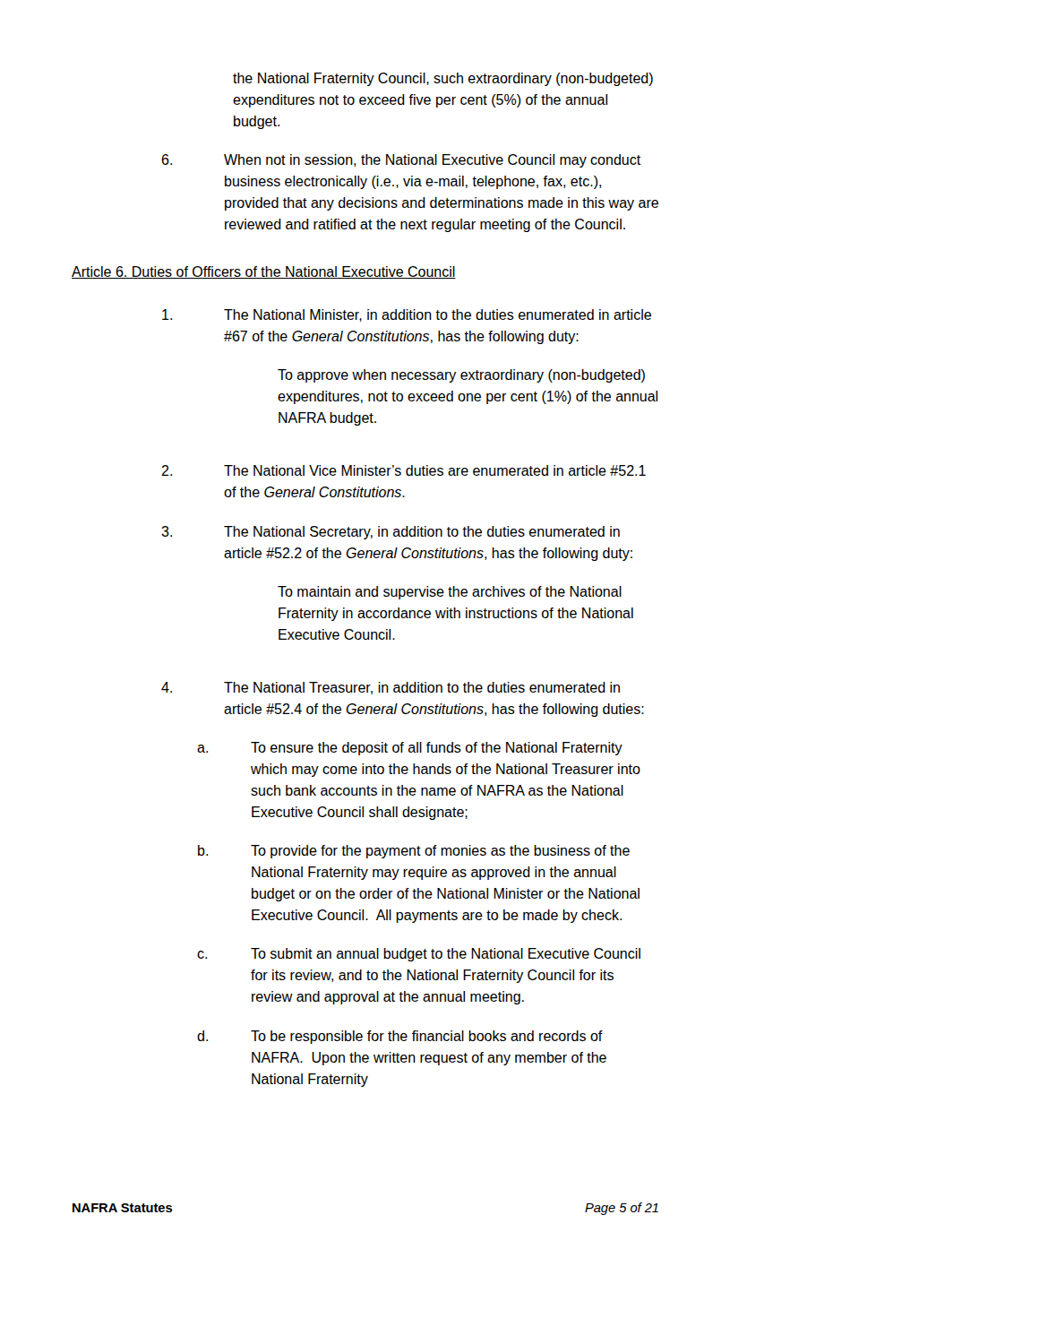the National Fraternity Council, such extraordinary (non-budgeted) expenditures not to exceed five per cent (5%) of the annual budget.
6. When not in session, the National Executive Council may conduct business electronically (i.e., via e-mail, telephone, fax, etc.), provided that any decisions and determinations made in this way are reviewed and ratified at the next regular meeting of the Council.
Article 6. Duties of Officers of the National Executive Council
1. The National Minister, in addition to the duties enumerated in article #67 of the General Constitutions, has the following duty:
To approve when necessary extraordinary (non-budgeted) expenditures, not to exceed one per cent (1%) of the annual NAFRA budget.
2. The National Vice Minister’s duties are enumerated in article #52.1 of the General Constitutions.
3. The National Secretary, in addition to the duties enumerated in article #52.2 of the General Constitutions, has the following duty:
To maintain and supervise the archives of the National Fraternity in accordance with instructions of the National Executive Council.
4. The National Treasurer, in addition to the duties enumerated in article #52.4 of the General Constitutions, has the following duties:
a. To ensure the deposit of all funds of the National Fraternity which may come into the hands of the National Treasurer into such bank accounts in the name of NAFRA as the National Executive Council shall designate;
b. To provide for the payment of monies as the business of the National Fraternity may require as approved in the annual budget or on the order of the National Minister or the National Executive Council. All payments are to be made by check.
c. To submit an annual budget to the National Executive Council for its review, and to the National Fraternity Council for its review and approval at the annual meeting.
d. To be responsible for the financial books and records of NAFRA. Upon the written request of any member of the National Fraternity
NAFRA Statutes Page 5 of 21